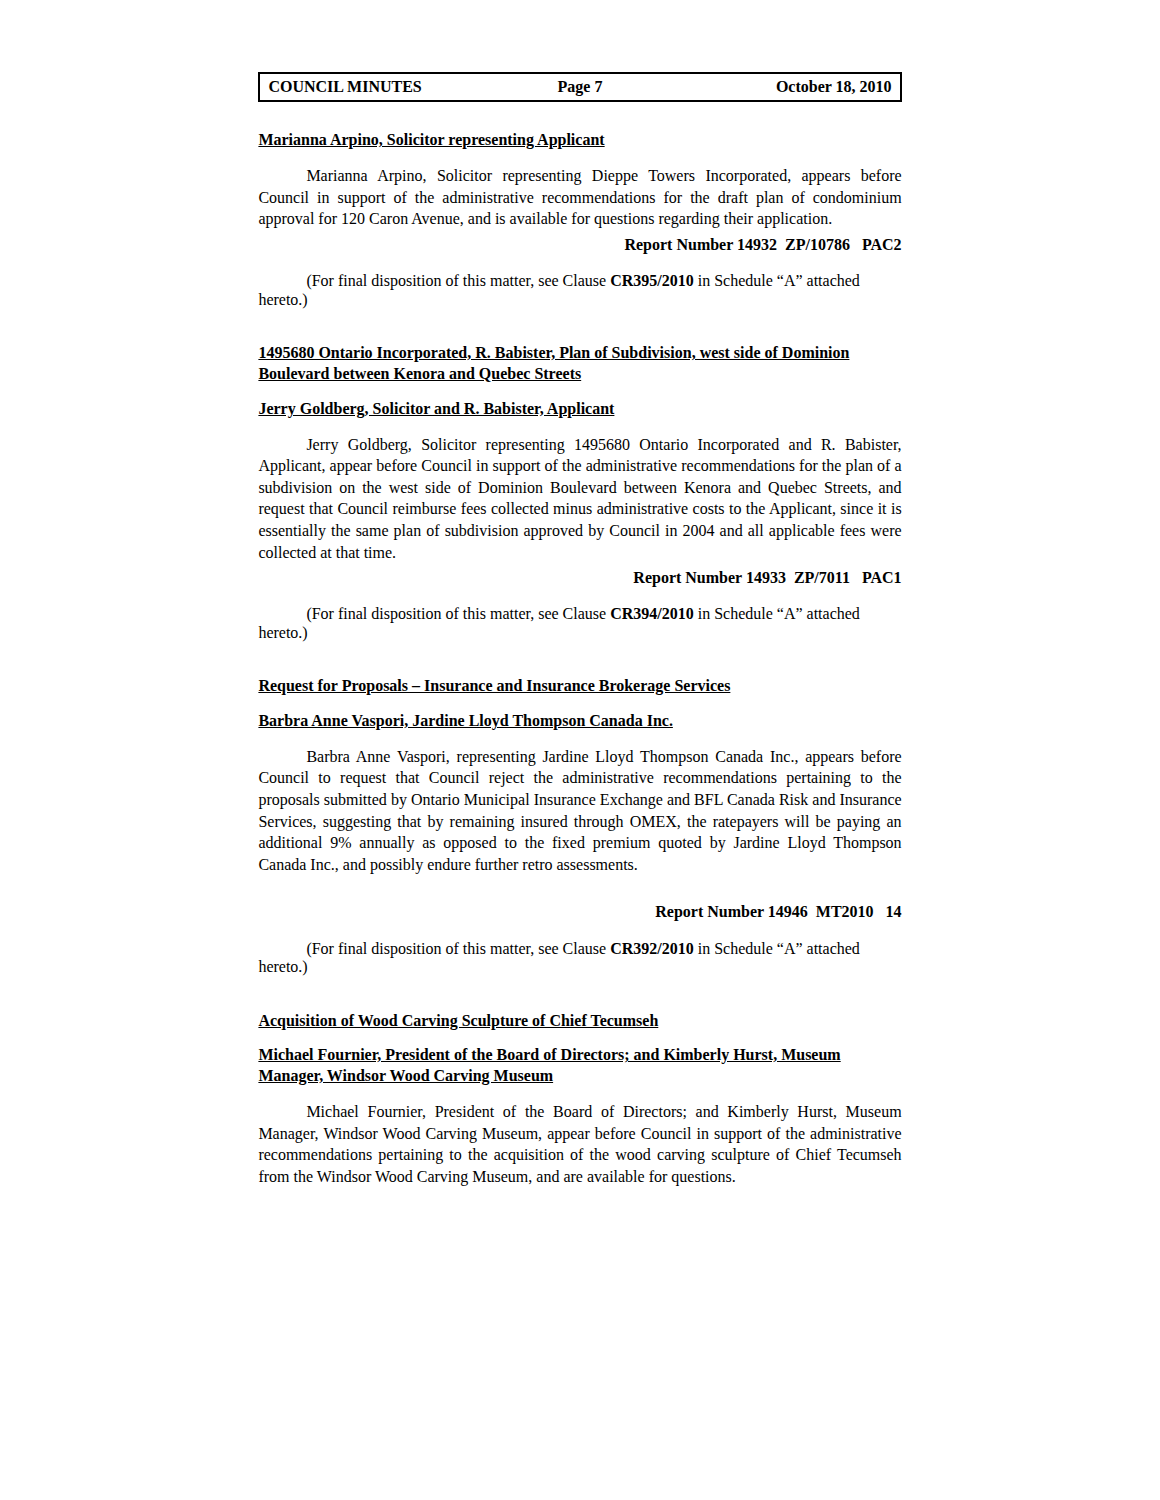COUNCIL MINUTES Page 7 October 18, 2010
Marianna Arpino, Solicitor representing Applicant
Marianna Arpino, Solicitor representing Dieppe Towers Incorporated, appears before Council in support of the administrative recommendations for the draft plan of condominium approval for 120 Caron Avenue, and is available for questions regarding their application.
Report Number 14932 ZP/10786 PAC2
(For final disposition of this matter, see Clause CR395/2010 in Schedule “A” attached hereto.)
1495680 Ontario Incorporated, R. Babister, Plan of Subdivision, west side of Dominion Boulevard between Kenora and Quebec Streets
Jerry Goldberg, Solicitor and R. Babister, Applicant
Jerry Goldberg, Solicitor representing 1495680 Ontario Incorporated and R. Babister, Applicant, appear before Council in support of the administrative recommendations for the plan of a subdivision on the west side of Dominion Boulevard between Kenora and Quebec Streets, and request that Council reimburse fees collected minus administrative costs to the Applicant, since it is essentially the same plan of subdivision approved by Council in 2004 and all applicable fees were collected at that time.
Report Number 14933 ZP/7011 PAC1
(For final disposition of this matter, see Clause CR394/2010 in Schedule “A” attached hereto.)
Request for Proposals – Insurance and Insurance Brokerage Services
Barbra Anne Vaspori, Jardine Lloyd Thompson Canada Inc.
Barbra Anne Vaspori, representing Jardine Lloyd Thompson Canada Inc., appears before Council to request that Council reject the administrative recommendations pertaining to the proposals submitted by Ontario Municipal Insurance Exchange and BFL Canada Risk and Insurance Services, suggesting that by remaining insured through OMEX, the ratepayers will be paying an additional 9% annually as opposed to the fixed premium quoted by Jardine Lloyd Thompson Canada Inc., and possibly endure further retro assessments.
Report Number 14946 MT2010 14
(For final disposition of this matter, see Clause CR392/2010 in Schedule “A” attached hereto.)
Acquisition of Wood Carving Sculpture of Chief Tecumseh
Michael Fournier, President of the Board of Directors; and Kimberly Hurst, Museum Manager, Windsor Wood Carving Museum
Michael Fournier, President of the Board of Directors; and Kimberly Hurst, Museum Manager, Windsor Wood Carving Museum, appear before Council in support of the administrative recommendations pertaining to the acquisition of the wood carving sculpture of Chief Tecumseh from the Windsor Wood Carving Museum, and are available for questions.